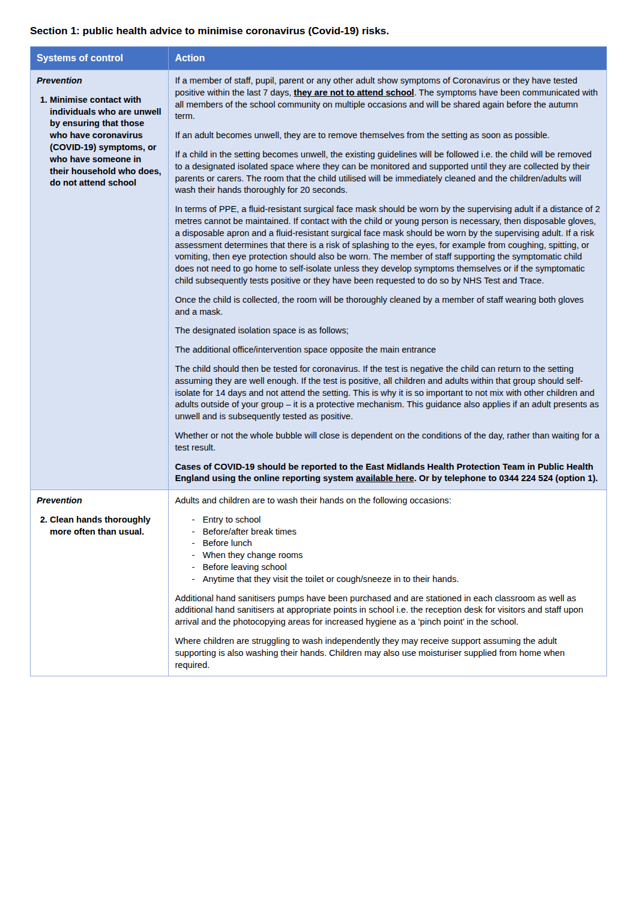Section 1: public health advice to minimise coronavirus (Covid-19) risks.
| Systems of control | Action |
| --- | --- |
| Prevention Minimise contact with individuals who are unwell by ensuring that those who have coronavirus (COVID-19) symptoms, or who have someone in their household who does, do not attend school | If a member of staff, pupil, parent or any other adult show symptoms of Coronavirus or they have tested positive within the last 7 days, they are not to attend school . The symptoms have been communicated with all members of the school community on multiple occasions and will be shared again before the autumn term. If an adult becomes unwell, they are to remove themselves from the setting as soon as possible. If a child in the setting becomes unwell, the existing guidelines will be followed i.e. the child will be removed to a designated isolated space where they can be monitored and supported until they are collected by their parents or carers. The room that the child utilised will be immediately cleaned and the children/adults will wash their hands thoroughly for 20 seconds. In terms of PPE, a fluid-resistant surgical face mask should be worn by the supervising adult if a distance of 2 metres cannot be maintained. If contact with the child or young person is necessary, then disposable gloves, a disposable apron and a fluid-resistant surgical face mask should be worn by the supervising adult. If a risk assessment determines that there is a risk of splashing to the eyes, for example from coughing, spitting, or vomiting, then eye protection should also be worn. The member of staff supporting the symptomatic child does not need to go home to self-isolate unless they develop symptoms themselves or if the symptomatic child subsequently tests positive or they have been requested to do so by NHS Test and Trace. Once the child is collected, the room will be thoroughly cleaned by a member of staff wearing both gloves and a mask. The designated isolation space is as follows; The additional office/intervention space opposite the main entrance The child should then be tested for coronavirus. If the test is negative the child can return to the setting assuming they are well enough. If the test is positive, all children and adults within that group should self-isolate for 14 days and not attend the setting. This is why it is so important to not mix with other children and adults outside of your group – it is a protective mechanism. This guidance also applies if an adult presents as unwell and is subsequently tested as positive. Whether or not the whole bubble will close is dependent on the conditions of the day, rather than waiting for a test result. Cases of COVID-19 should be reported to the East Midlands Health Protection Team in Public Health England using the online reporting system available here . Or by telephone to 0344 224 524 (option 1). |
| Prevention Clean hands thoroughly more often than usual. | Adults and children are to wash their hands on the following occasions: Entry to school Before/after break times Before lunch When they change rooms Before leaving school Anytime that they visit the toilet or cough/sneeze in to their hands. Additional hand sanitisers pumps have been purchased and are stationed in each classroom as well as additional hand sanitisers at appropriate points in school i.e. the reception desk for visitors and staff upon arrival and the photocopying areas for increased hygiene as a ‘pinch point’ in the school. Where children are struggling to wash independently they may receive support assuming the adult supporting is also washing their hands. Children may also use moisturiser supplied from home when required. |